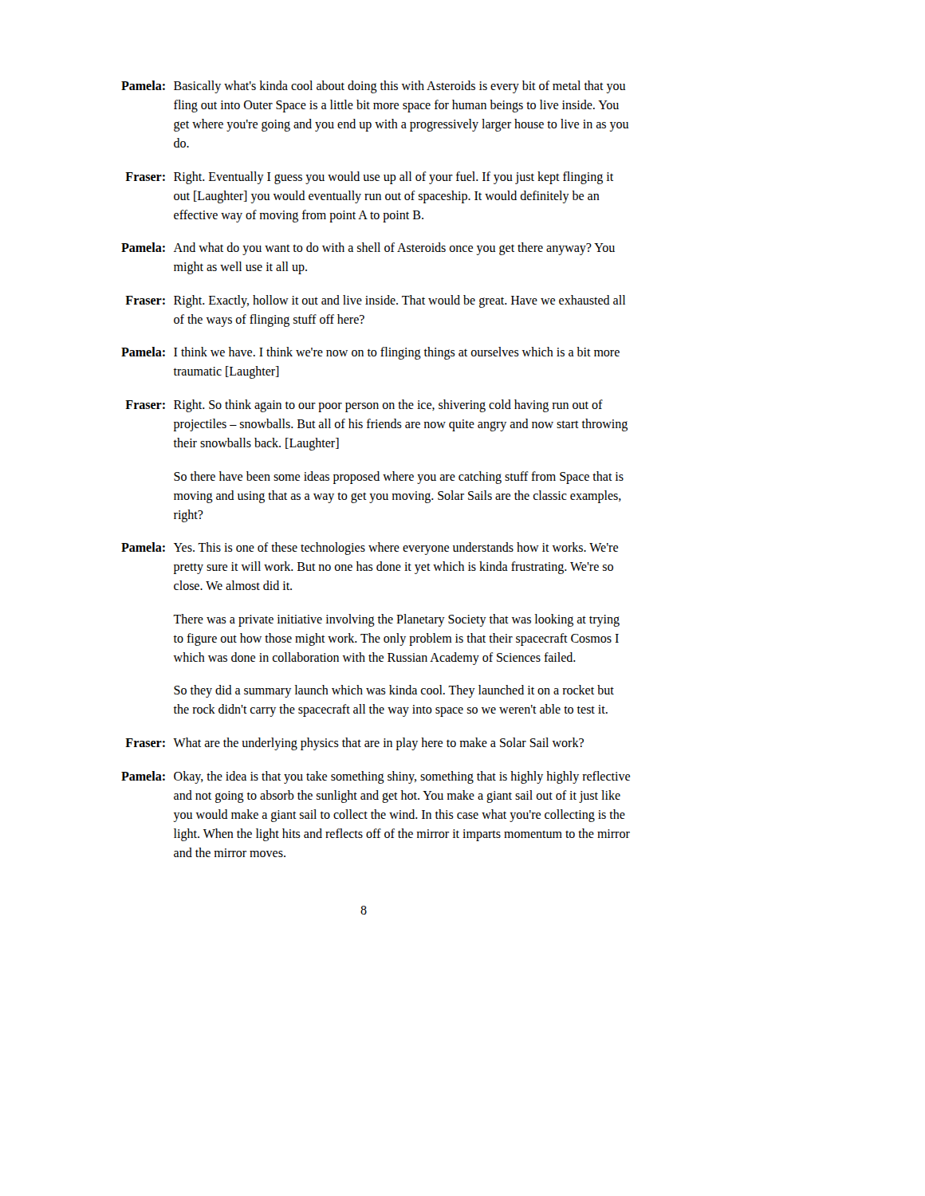Pamela:
Basically what's kinda cool about doing this with Asteroids is every bit of metal that you fling out into Outer Space is a little bit more space for human beings to live inside. You get where you're going and you end up with a progressively larger house to live in as you do.
Fraser:
Right. Eventually I guess you would use up all of your fuel. If you just kept flinging it out [Laughter] you would eventually run out of spaceship. It would definitely be an effective way of moving from point A to point B.
Pamela:
And what do you want to do with a shell of Asteroids once you get there anyway? You might as well use it all up.
Fraser:
Right. Exactly, hollow it out and live inside. That would be great. Have we exhausted all of the ways of flinging stuff off here?
Pamela:
I think we have. I think we're now on to flinging things at ourselves which is a bit more traumatic [Laughter]
Fraser:
Right. So think again to our poor person on the ice, shivering cold having run out of projectiles – snowballs. But all of his friends are now quite angry and now start throwing their snowballs back. [Laughter]
So there have been some ideas proposed where you are catching stuff from Space that is moving and using that as a way to get you moving. Solar Sails are the classic examples, right?
Pamela:
Yes. This is one of these technologies where everyone understands how it works. We're pretty sure it will work. But no one has done it yet which is kinda frustrating. We're so close. We almost did it.
There was a private initiative involving the Planetary Society that was looking at trying to figure out how those might work. The only problem is that their spacecraft Cosmos I which was done in collaboration with the Russian Academy of Sciences failed.
So they did a summary launch which was kinda cool. They launched it on a rocket but the rock didn't carry the spacecraft all the way into space so we weren't able to test it.
Fraser:
What are the underlying physics that are in play here to make a Solar Sail work?
Pamela:
Okay, the idea is that you take something shiny, something that is highly highly reflective and not going to absorb the sunlight and get hot. You make a giant sail out of it just like you would make a giant sail to collect the wind. In this case what you're collecting is the light. When the light hits and reflects off of the mirror it imparts momentum to the mirror and the mirror moves.
8